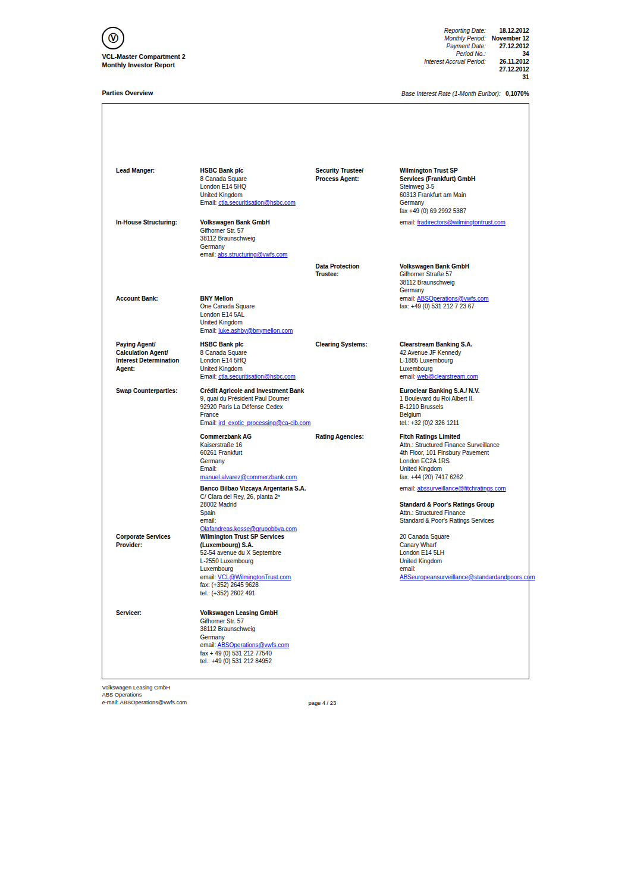Ⓥ
VCL-Master Compartment 2
Monthly Investor Report
| Reporting Date: | 18.12.2012 |
| Monthly Period: | November 12 |
| Payment Date: | 27.12.2012 |
| Period No.: | 34 |
| Interest Accrual Period: | 26.11.2012 |
| | 27.12.2012 |
| | 31 |
Parties Overview
Base Interest Rate (1-Month Euribor): 0,1070%
| Lead Manger: | HSBC Bank plc 8 Canada Square London E14 5HQ United Kingdom Email: ctla.securitisation@hsbc.com | Security Trustee/ Process Agent: | Wilmington Trust SP Services (Frankfurt) GmbH Steinweg 3-5 60313 Frankfurt am Main Germany fax +49 (0) 69 2992 5387 |
| In-House Structuring: | Volkswagen Bank GmbH Gifhorner Str. 57 38112 Braunschweig Germany email: abs.structuring@vwfs.com | | email: fradirectors@wilmingtontrust.com |
| | | Data Protection Trustee: | Volkswagen Bank GmbH Gifhorner Straße 57 38112 Braunschweig Germany |
| Account Bank: | BNY Mellon One Canada Square London E14 5AL United Kingdom Email: luke.ashby@bnymellon.com | | email: ABSOperations@vwfs.com fax: +49 (0) 531 212 7 23 67 |
| Paying Agent/ Calculation Agent/ Interest Determination Agent: | HSBC Bank plc 8 Canada Square London E14 5HQ United Kingdom Email: ctla.securitisation@hsbc.com | Clearing Systems: | Clearstream Banking S.A. 42 Avenue JF Kennedy L-1885 Luxembourg Luxembourg email: web@clearstream.com |
| Swap Counterparties: | Crédit Agricole and Investment Bank 9, quai du Président Paul Doumer 92920 Paris La Défense Cedex France Email: ird_exotic_processing@ca-cib.com | | Euroclear Banking S.A./ N.V. 1 Boulevard du Roi Albert II. B-1210 Brussels Belgium tel.: +32 (0)2 326 1211 |
| | Commerzbank AG Kaiserstraße 16 60261 Frankfurt Germany Email: manuel.alvarez@commerzbank.com | Rating Agencies: | Fitch Ratings Limited Attn.: Structured Finance Surveillance 4th Floor, 101 Finsbury Pavement London EC2A 1RS United Kingdom fax. +44 (20) 7417 6262 |
| | Banco Bilbao Vizcaya Argentaria S.A. C/ Clara del Rey, 26, planta 2ª 28002 Madrid Spain email: Olafandreas.kosse@grupobbva.com | | email: abssurveillance@fitchratings.com Standard & Poor's Ratings Group Attn.: Structured Finance Standard & Poor's Ratings Services |
| Corporate Services Provider: | Wilmington Trust SP Services (Luxembourg) S.A. 52-54 avenue du X Septembre L-2550 Luxembourg Luxembourg email: VCL@WilmingtonTrust.com fax: (+352) 2645 9628 tel.: (+352) 2602 491 | | 20 Canada Square Canary Wharf London E14 5LH United Kingdom email: ABSeuropeansurveillance@standardandpoors.com |
| Servicer: | Volkswagen Leasing GmbH Gifhorner Str. 57 38112 Braunschweig Germany email: ABSOperations@vwfs.com fax + 49 (0) 531 212 77540 tel.: +49 (0) 531 212 84952 | | |
Volkswagen Leasing GmbH
ABS Operations
e-mail: ABSOperations@vwfs.com
page 4 / 23